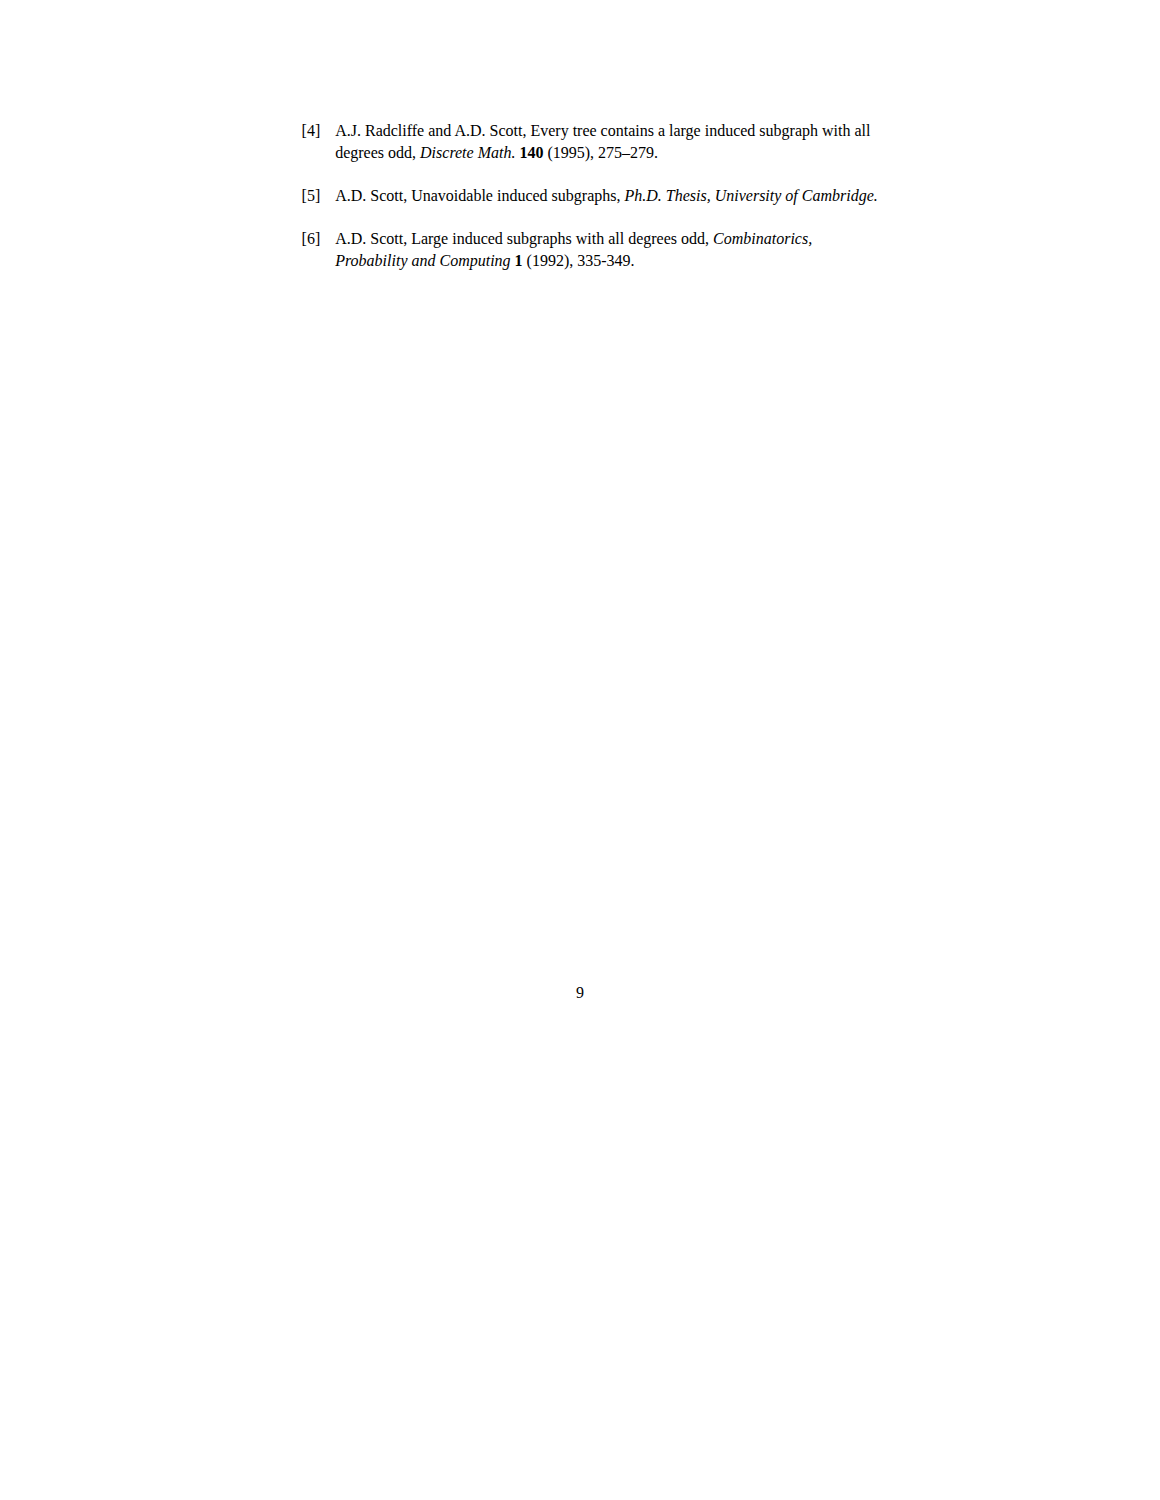[4] A.J. Radcliffe and A.D. Scott, Every tree contains a large induced subgraph with all degrees odd, Discrete Math. 140 (1995), 275–279.
[5] A.D. Scott, Unavoidable induced subgraphs, Ph.D. Thesis, University of Cambridge.
[6] A.D. Scott, Large induced subgraphs with all degrees odd, Combinatorics, Probability and Computing 1 (1992), 335-349.
9